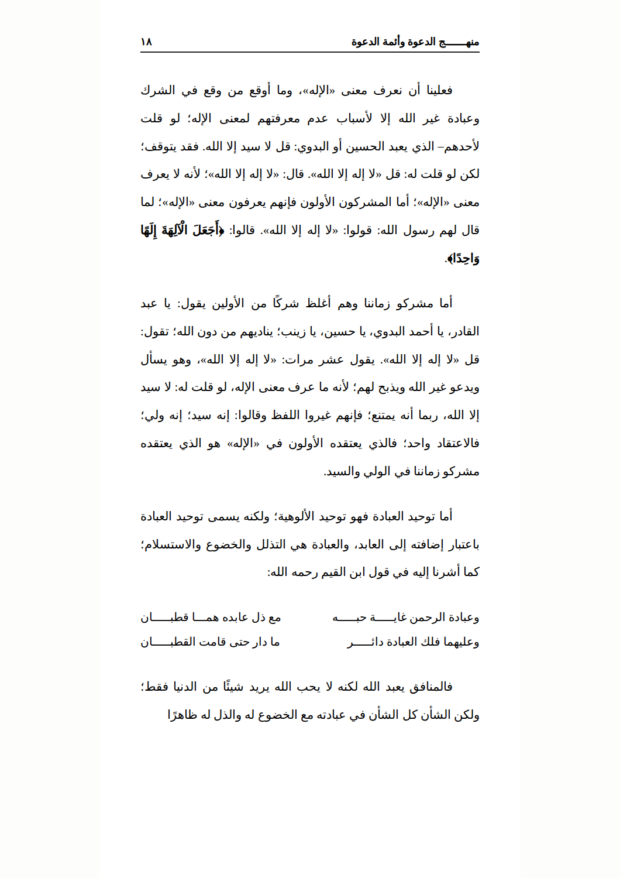منهـــــــج الدعوة وأئمة الدعوة ١٨
فعلينا أن نعرف معنى «الإله»، وما أوقع من وقع في الشرك وعبادة غير الله إلا لأسباب عدم معرفتهم لمعنى الإله؛ لو قلت لأحدهم– الذي يعبد الحسين أو البدوي: قل لا سيد إلا الله. فقد يتوقف؛ لكن لو قلت له: قل «لا إله إلا الله». قال: «لا إله إلا الله»؛ لأنه لا يعرف معنى «الإله»؛ أما المشركون الأولون فإنهم يعرفون معنى «الإله»؛ لما قال لهم رسول الله: قولوا: «لا إله إلا الله». قالوا: ﴿أَجَعَلَ الْآلِهَةَ إِلَهًا وَاحِدًا﴾.
أما مشركو زماننا وهم أغلظ شركًا من الأولين يقول: يا عبد القادر، يا أحمد البدوي، يا حسين، يا زينب؛ يناديهم من دون الله؛ تقول: قل «لا إله إلا الله». يقول عشر مرات: «لا إله إلا الله»، وهو يسأل ويدعو غير الله ويذبح لهم؛ لأنه ما عرف معنى الإله، لو قلت له: لا سيد إلا الله، ربما أنه يمتنع؛ فإنهم غيروا اللفظ وقالوا: إنه سيد؛ إنه ولي؛ فالاعتقاد واحد؛ فالذي يعتقده الأولون في «الإله» هو الذي يعتقده مشركو زماننا في الولي والسيد.
أما توحيد العبادة فهو توحيد الألوهية؛ ولكنه يسمى توحيد العبادة باعتبار إضافته إلى العابد، والعبادة هي التذلل والخضوع والاستسلام؛ كما أشرنا إليه في قول ابن القيم رحمه الله:
وعبادة الرحمن غايـــــة حبـــــه مع ذل عابده همـــا قطبـــــان
وعليهما فلك العبادة دائـــــر ما دار حتى قامت القطبـــــان
فالمنافق يعبد الله لكنه لا يحب الله يريد شيئًا من الدنيا فقط؛ ولكن الشأن كل الشأن في عبادته مع الخضوع له والذل له ظاهرًا